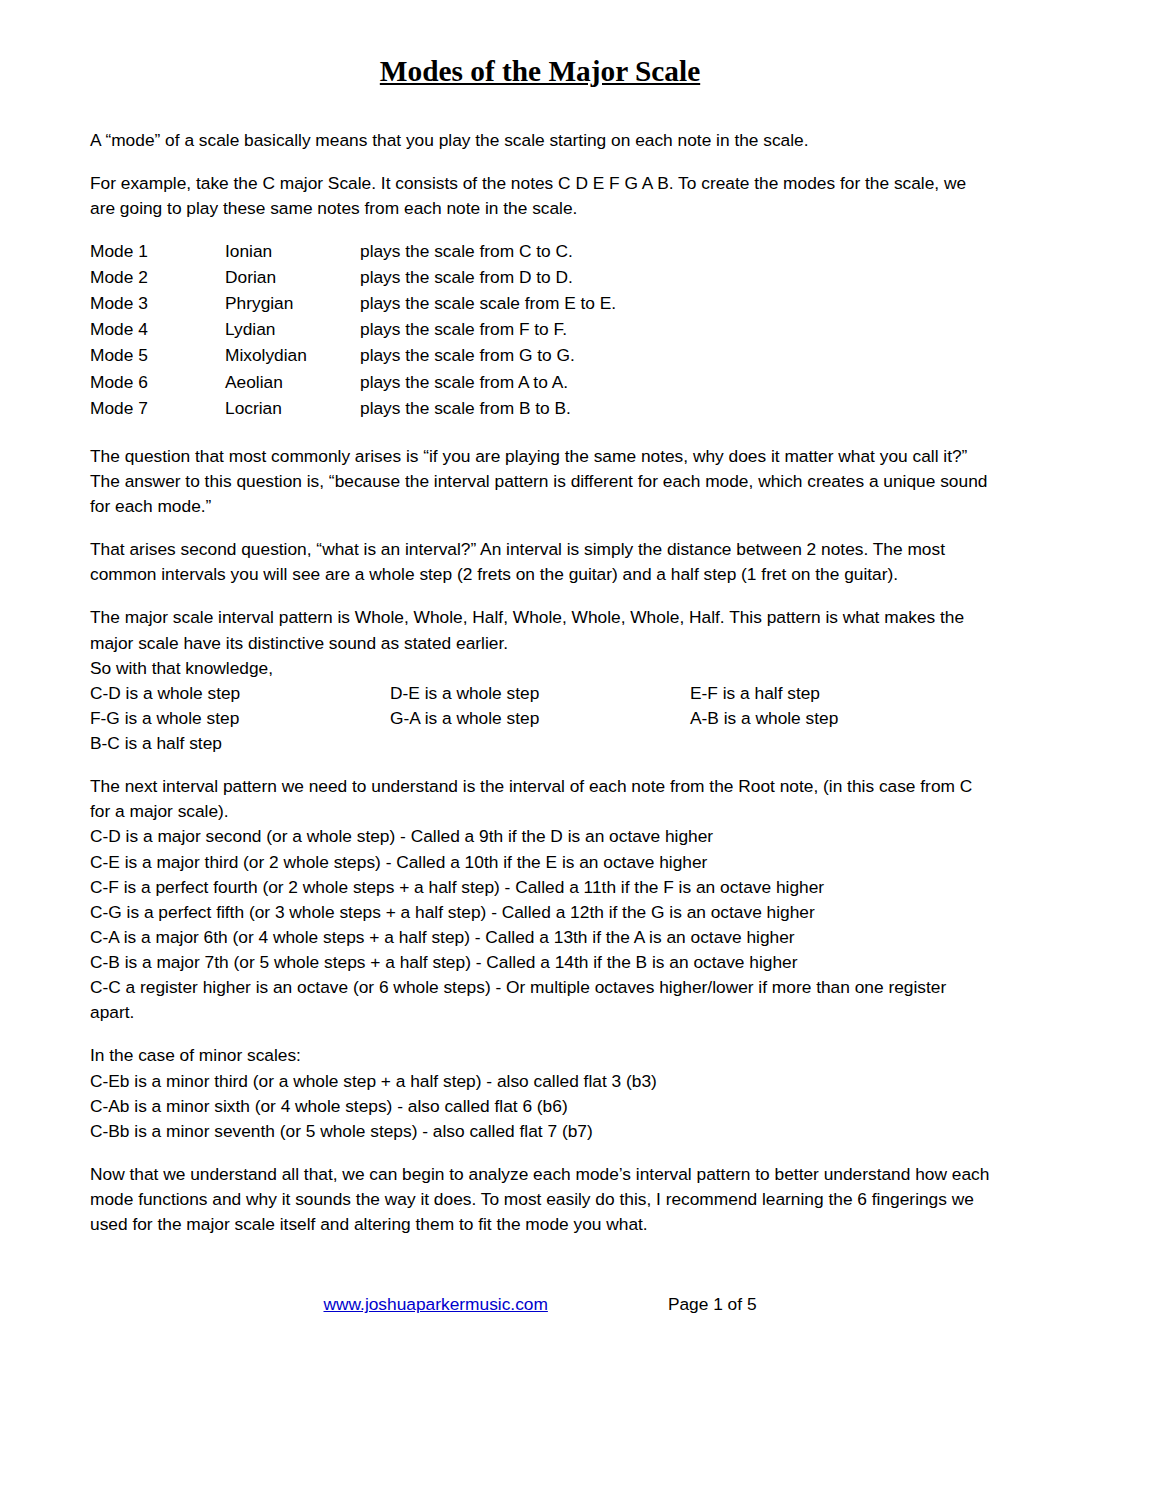Modes of the Major Scale
A “mode” of a scale basically means that you play the scale starting on each note in the scale.
For example, take the C major Scale. It consists of the notes C D E F G A B. To create the modes for the scale, we are going to play these same notes from each note in the scale.
| Mode 1 | Ionian | plays the scale from C to C. |
| Mode 2 | Dorian | plays the scale from D to D. |
| Mode 3 | Phrygian | plays the scale scale from E to E. |
| Mode 4 | Lydian | plays the scale from F to F. |
| Mode 5 | Mixolydian | plays the scale from G to G. |
| Mode 6 | Aeolian | plays the scale from A to A. |
| Mode 7 | Locrian | plays the scale from B to B. |
The question that most commonly arises is “if you are playing the same notes, why does it matter what you call it?” The answer to this question is, “because the interval pattern is different for each mode, which creates a unique sound for each mode.”
That arises second question, “what is an interval?” An interval is simply the distance between 2 notes. The most common intervals you will see are a whole step (2 frets on the guitar) and a half step (1 fret on the guitar).
The major scale interval pattern is Whole, Whole, Half, Whole, Whole, Whole, Half. This pattern is what makes the major scale have its distinctive sound as stated earlier.
So with that knowledge,
| C-D is a whole step | D-E is a whole step | E-F is a half step |
| F-G is a whole step | G-A is a whole step | A-B is a whole step |
| B-C is a half step | | |
The next interval pattern we need to understand is the interval of each note from the Root note, (in this case from C for a major scale).
C-D is a major second (or a whole step) - Called a 9th if the D is an octave higher
C-E is a major third (or 2 whole steps) - Called a 10th if the E is an octave higher
C-F is a perfect fourth (or 2 whole steps + a half step) - Called a 11th if the F is an octave higher
C-G is a perfect fifth (or 3 whole steps + a half step) - Called a 12th if the G is an octave higher
C-A is a major 6th (or 4 whole steps + a half step) - Called a 13th if the A is an octave higher
C-B is a major 7th (or 5 whole steps + a half step) - Called a 14th if the B is an octave higher
C-C a register higher is an octave (or 6 whole steps) - Or multiple octaves higher/lower if more than one register apart.
In the case of minor scales:
C-Eb is a minor third (or a whole step + a half step) - also called flat 3 (b3)
C-Ab is a minor sixth (or 4 whole steps) - also called flat 6 (b6)
C-Bb is a minor seventh (or 5 whole steps) - also called flat 7 (b7)
Now that we understand all that, we can begin to analyze each mode’s interval pattern to better understand how each mode functions and why it sounds the way it does. To most easily do this, I recommend learning the 6 fingerings we used for the major scale itself and altering them to fit the mode you what.
www.joshuaparkermusic.com Page 1 of 5